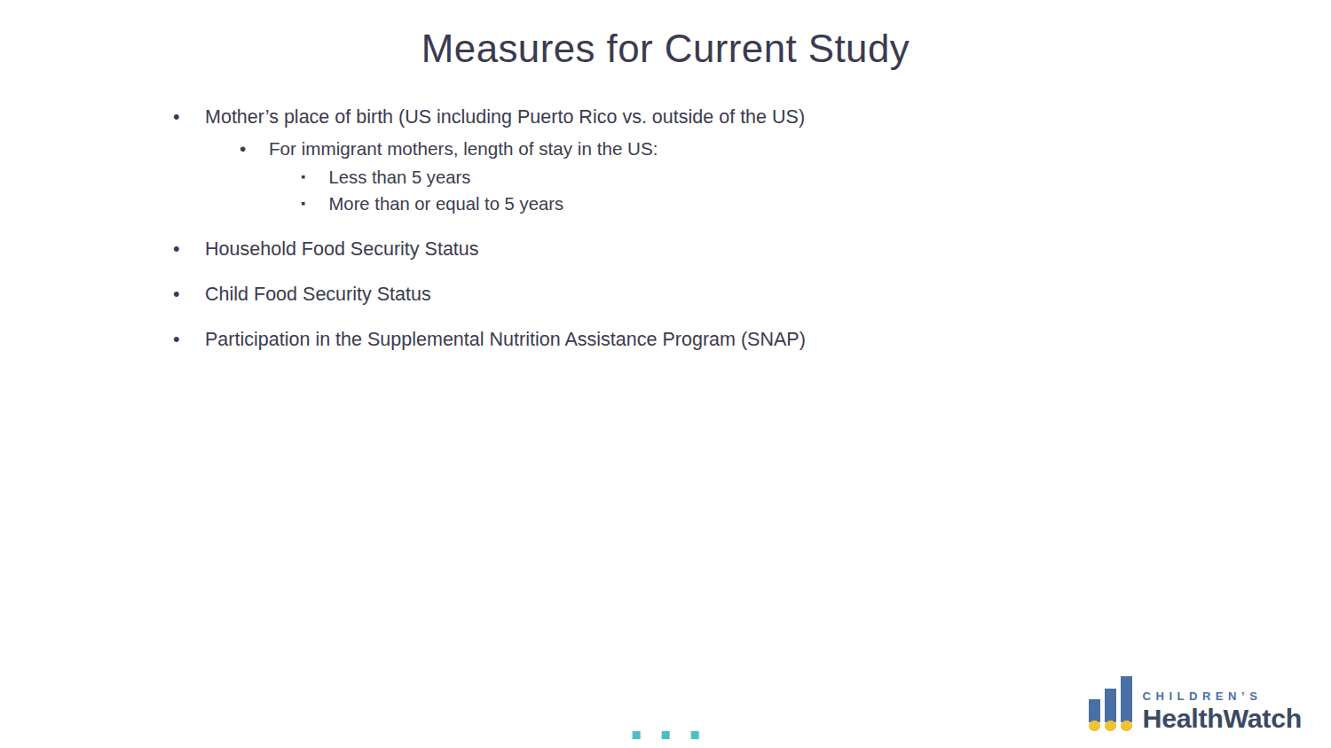Measures for Current Study
Mother’s place of birth (US including Puerto Rico vs. outside of the US)
For immigrant mothers, length of stay in the US:
Less than 5 years
More than or equal to 5 years
Household Food Security Status
Child Food Security Status
Participation in the Supplemental Nutrition Assistance Program (SNAP)
CHILDREN’S
HealthWatch